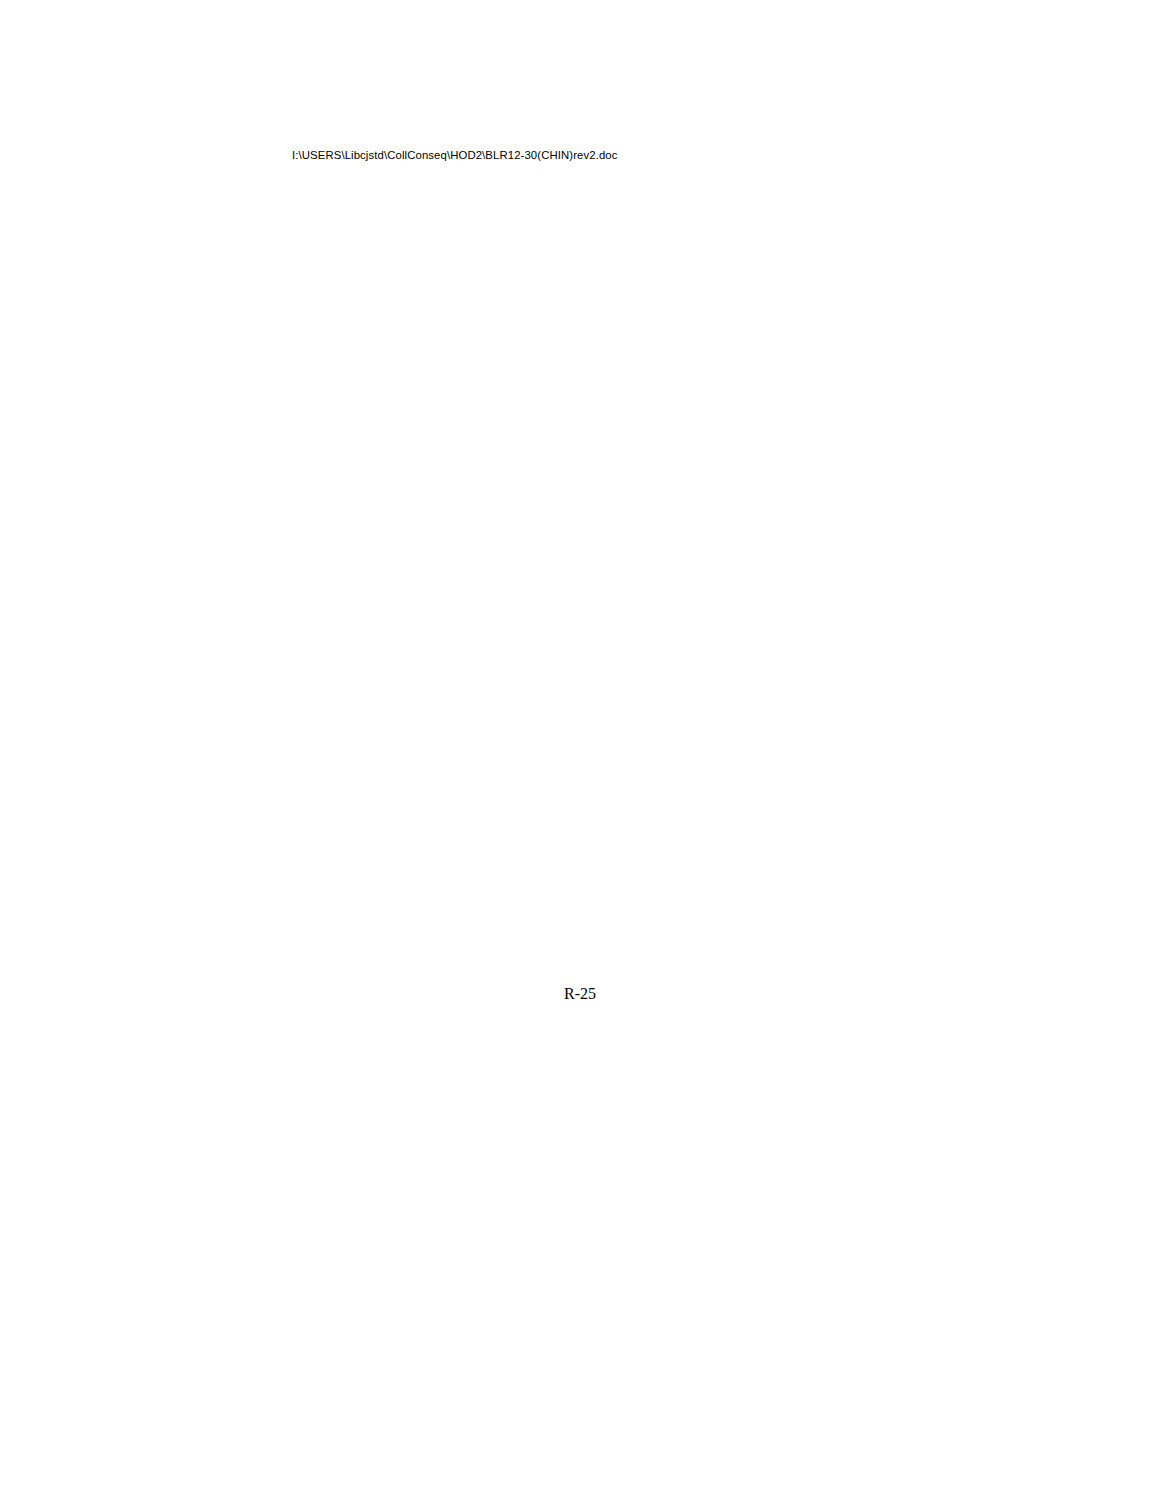I:\USERS\Libcjstd\CollConseq\HOD2\BLR12-30(CHIN)rev2.doc
R-25